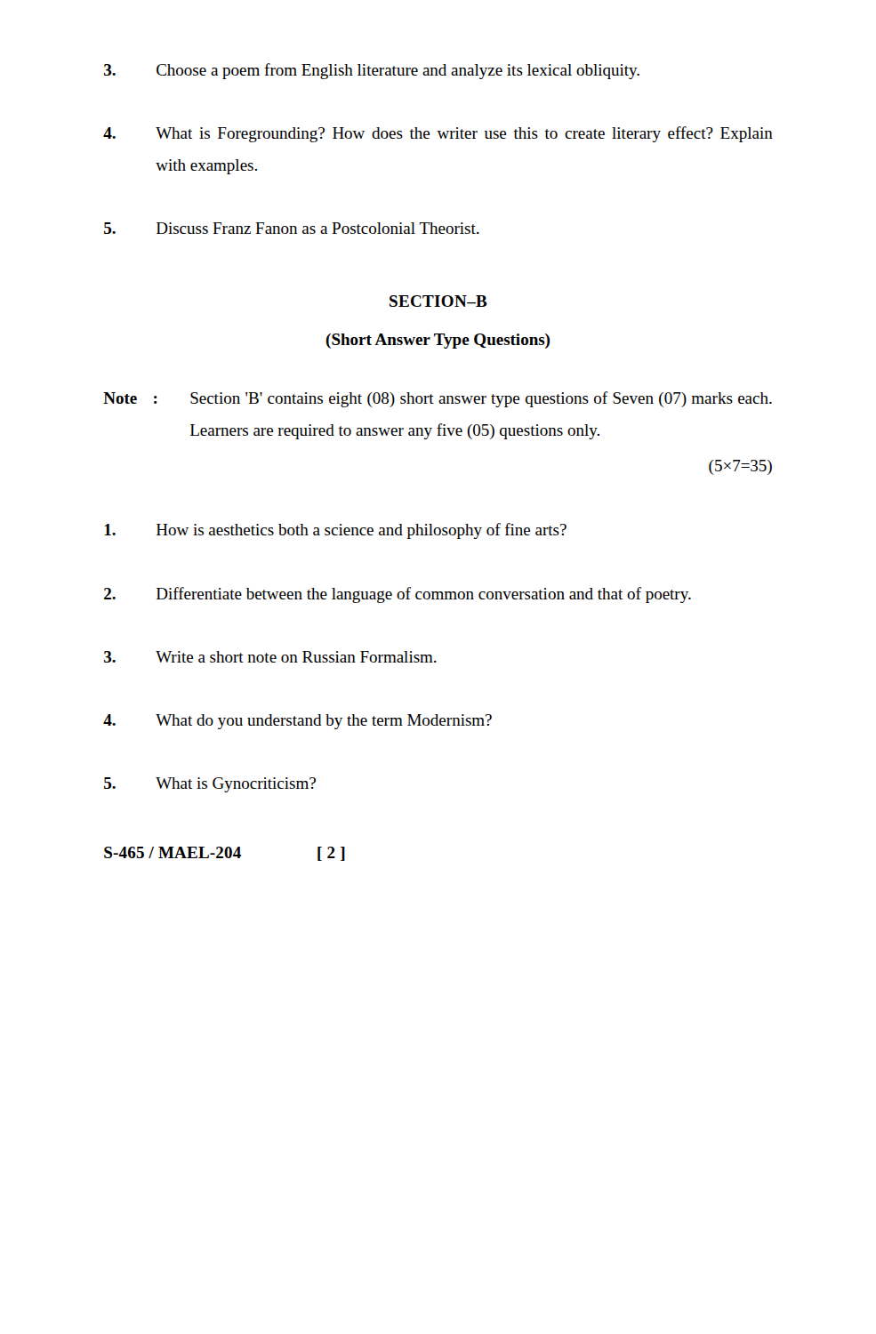Choose a poem from English literature and analyze its lexical obliquity.
What is Foregrounding? How does the writer use this to create literary effect? Explain with examples.
Discuss Franz Fanon as a Postcolonial Theorist.
SECTION–B
(Short Answer Type Questions)
Note: Section 'B' contains eight (08) short answer type questions of Seven (07) marks each. Learners are required to answer any five (05) questions only.
(5×7=35)
How is aesthetics both a science and philosophy of fine arts?
Differentiate between the language of common conversation and that of poetry.
Write a short note on Russian Formalism.
What do you understand by the term Modernism?
What is Gynocriticism?
S-465 / MAEL-204 [ 2 ]